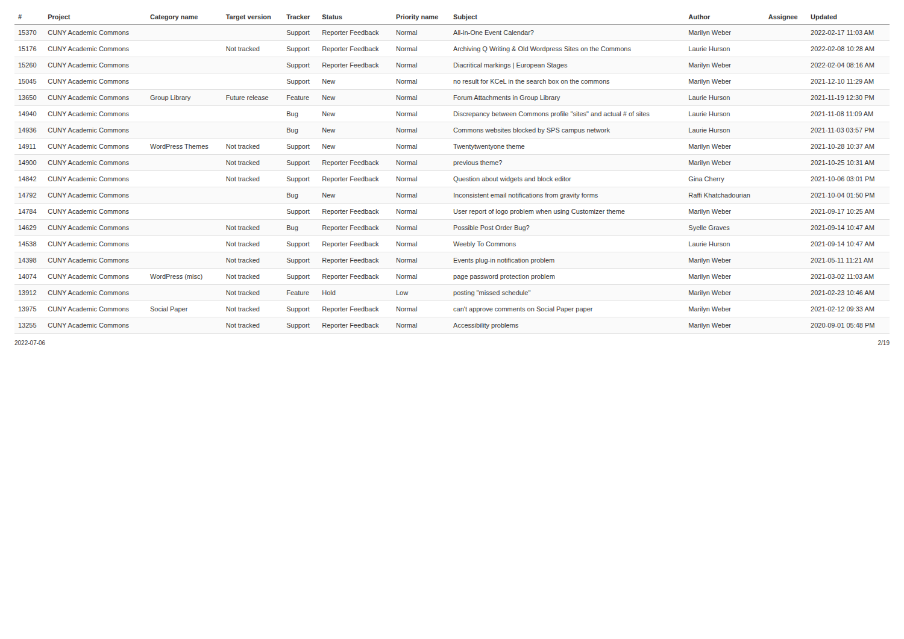| # | Project | Category name | Target version | Tracker | Status | Priority name | Subject | Author | Assignee | Updated |
| --- | --- | --- | --- | --- | --- | --- | --- | --- | --- | --- |
| 15370 | CUNY Academic Commons | | | Support | Reporter Feedback | Normal | All-in-One Event Calendar? | Marilyn Weber | | 2022-02-17 11:03 AM |
| 15176 | CUNY Academic Commons | | Not tracked | Support | Reporter Feedback | Normal | Archiving Q Writing & Old Wordpress Sites on the Commons | Laurie Hurson | | 2022-02-08 10:28 AM |
| 15260 | CUNY Academic Commons | | | Support | Reporter Feedback | Normal | Diacritical markings / European Stages | Marilyn Weber | | 2022-02-04 08:16 AM |
| 15045 | CUNY Academic Commons | | | Support | New | Normal | no result for KCeL in the search box on the commons | Marilyn Weber | | 2021-12-10 11:29 AM |
| 13650 | CUNY Academic Commons | Group Library | Future release | Feature | New | Normal | Forum Attachments in Group Library | Laurie Hurson | | 2021-11-19 12:30 PM |
| 14940 | CUNY Academic Commons | | | Bug | New | Normal | Discrepancy between Commons profile "sites" and actual # of sites | Laurie Hurson | | 2021-11-08 11:09 AM |
| 14936 | CUNY Academic Commons | | | Bug | New | Normal | Commons websites blocked by SPS campus network | Laurie Hurson | | 2021-11-03 03:57 PM |
| 14911 | CUNY Academic Commons | WordPress Themes | Not tracked | Support | New | Normal | Twentytwentyone theme | Marilyn Weber | | 2021-10-28 10:37 AM |
| 14900 | CUNY Academic Commons | | Not tracked | Support | Reporter Feedback | Normal | previous theme? | Marilyn Weber | | 2021-10-25 10:31 AM |
| 14842 | CUNY Academic Commons | | Not tracked | Support | Reporter Feedback | Normal | Question about widgets and block editor | Gina Cherry | | 2021-10-06 03:01 PM |
| 14792 | CUNY Academic Commons | | | Bug | New | Normal | Inconsistent email notifications from gravity forms | Raffi Khatchadourian | | 2021-10-04 01:50 PM |
| 14784 | CUNY Academic Commons | | | Support | Reporter Feedback | Normal | User report of logo problem when using Customizer theme | Marilyn Weber | | 2021-09-17 10:25 AM |
| 14629 | CUNY Academic Commons | | Not tracked | Bug | Reporter Feedback | Normal | Possible Post Order Bug? | Syelle Graves | | 2021-09-14 10:47 AM |
| 14538 | CUNY Academic Commons | | Not tracked | Support | Reporter Feedback | Normal | Weebly To Commons | Laurie Hurson | | 2021-09-14 10:47 AM |
| 14398 | CUNY Academic Commons | | Not tracked | Support | Reporter Feedback | Normal | Events plug-in notification problem | Marilyn Weber | | 2021-05-11 11:21 AM |
| 14074 | CUNY Academic Commons | WordPress (misc) | Not tracked | Support | Reporter Feedback | Normal | page password protection problem | Marilyn Weber | | 2021-03-02 11:03 AM |
| 13912 | CUNY Academic Commons | | Not tracked | Feature | Hold | Low | posting "missed schedule" | Marilyn Weber | | 2021-02-23 10:46 AM |
| 13975 | CUNY Academic Commons | Social Paper | Not tracked | Support | Reporter Feedback | Normal | can't approve comments on Social Paper paper | Marilyn Weber | | 2021-02-12 09:33 AM |
| 13255 | CUNY Academic Commons | | Not tracked | Support | Reporter Feedback | Normal | Accessibility problems | Marilyn Weber | | 2020-09-01 05:48 PM |
2022-07-06 2/19